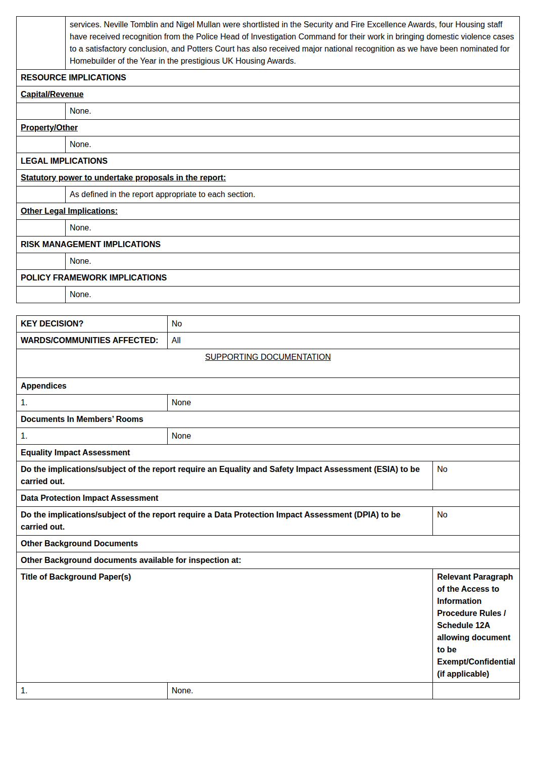| | services. Neville Tomblin and Nigel Mullan were shortlisted in the Security and Fire Excellence Awards, four Housing staff have received recognition from the Police Head of Investigation Command for their work in bringing domestic violence cases to a satisfactory conclusion, and Potters Court has also received major national recognition as we have been nominated for Homebuilder of the Year in the prestigious UK Housing Awards. |
| RESOURCE IMPLICATIONS |
| Capital/Revenue |
| | None. |
| Property/Other |
| | None. |
| LEGAL IMPLICATIONS |
| Statutory power to undertake proposals in the report: |
| | As defined in the report appropriate to each section. |
| Other Legal Implications: |
| | None. |
| RISK MANAGEMENT IMPLICATIONS |
| | None. |
| POLICY FRAMEWORK IMPLICATIONS |
| | None. |
| KEY DECISION? | No |
| WARDS/COMMUNITIES AFFECTED: | All |
| SUPPORTING DOCUMENTATION |
| Appendices |
| 1. | None |
| Documents In Members’ Rooms |
| 1. | None |
| Equality Impact Assessment |
| Do the implications/subject of the report require an Equality and Safety Impact Assessment (ESIA) to be carried out. | No |
| Data Protection Impact Assessment |
| Do the implications/subject of the report require a Data Protection Impact Assessment (DPIA) to be carried out. | No |
| Other Background Documents |
| Other Background documents available for inspection at: |
| Title of Background Paper(s) | Relevant Paragraph of the Access to Information Procedure Rules / Schedule 12A allowing document to be Exempt/Confidential (if applicable) |
| 1. | None. | |